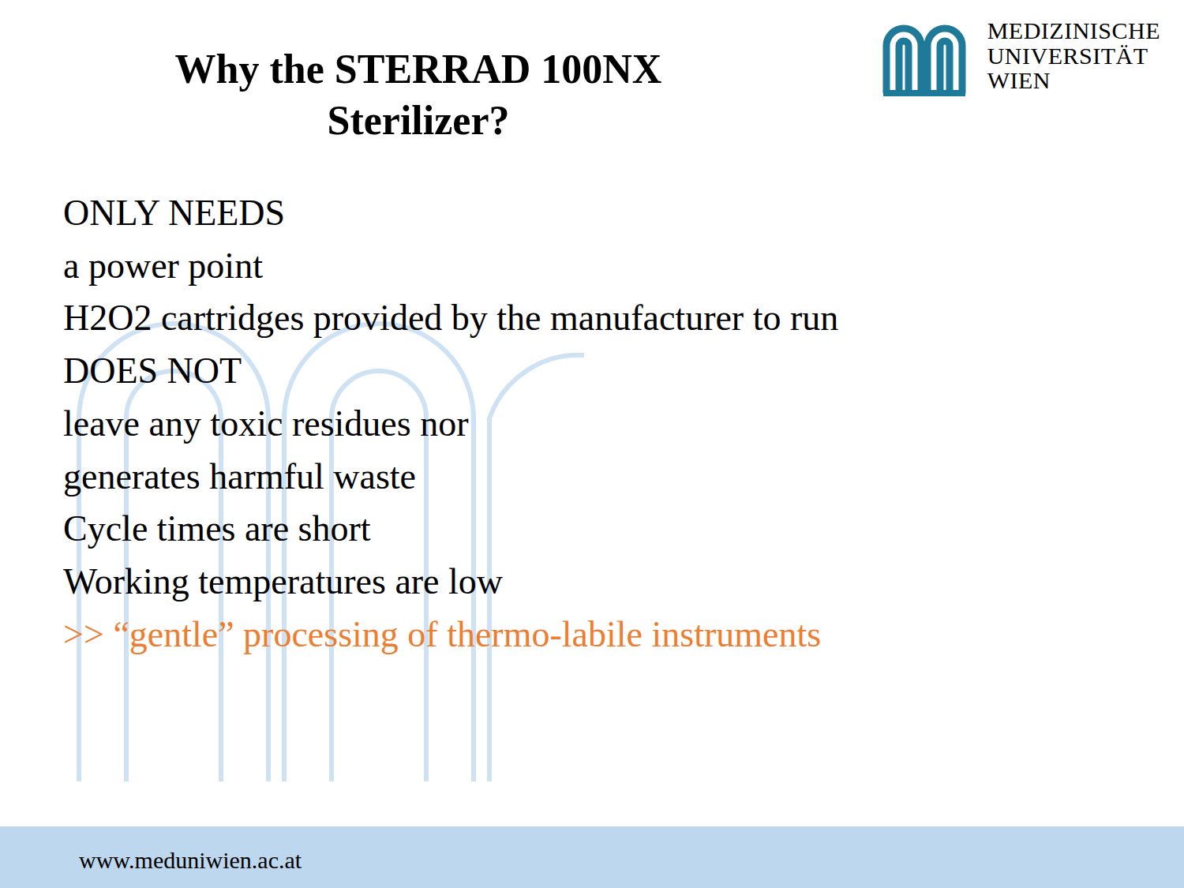Medizinische
Universität
Wien
Why the STERRAD 100NX
Sterilizer?
ONLY NEEDS
a power point
H2O2 cartridges provided by the manufacturer to run
DOES NOT
leave any toxic residues nor
generates harmful waste
Cycle times are short
Working temperatures are low
>> “gentle” processing of thermo-labile instruments
www.meduniwien.ac.at